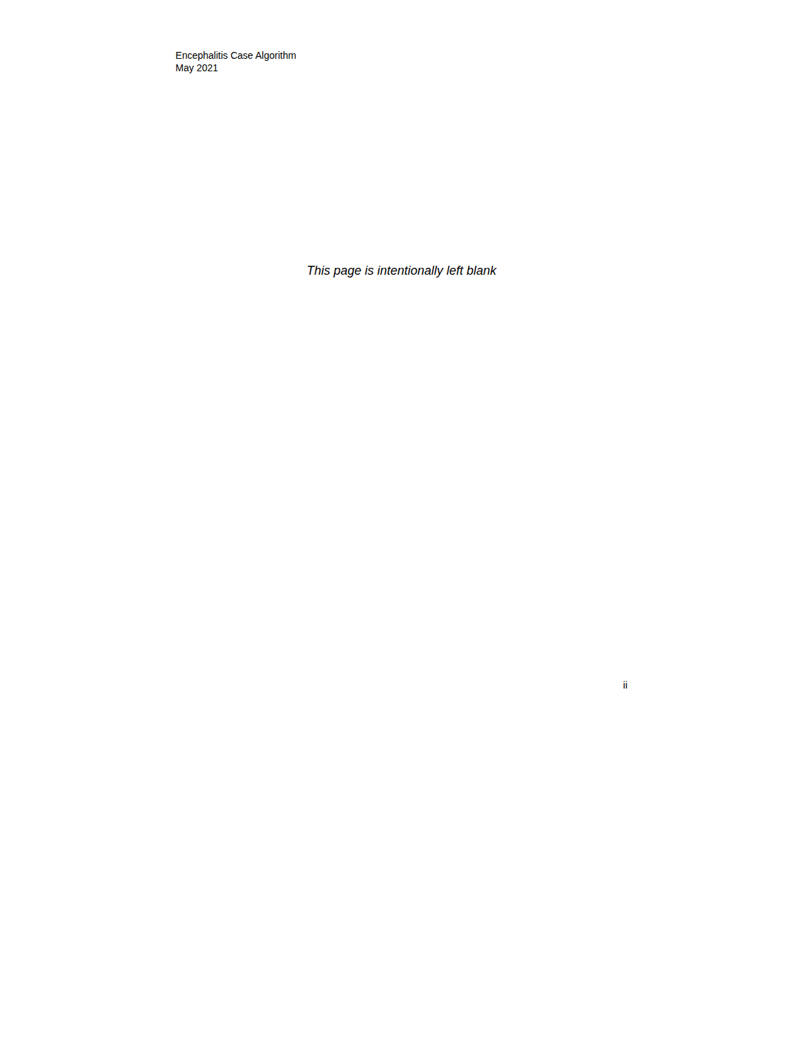Encephalitis Case Algorithm
May 2021
This page is intentionally left blank
ii